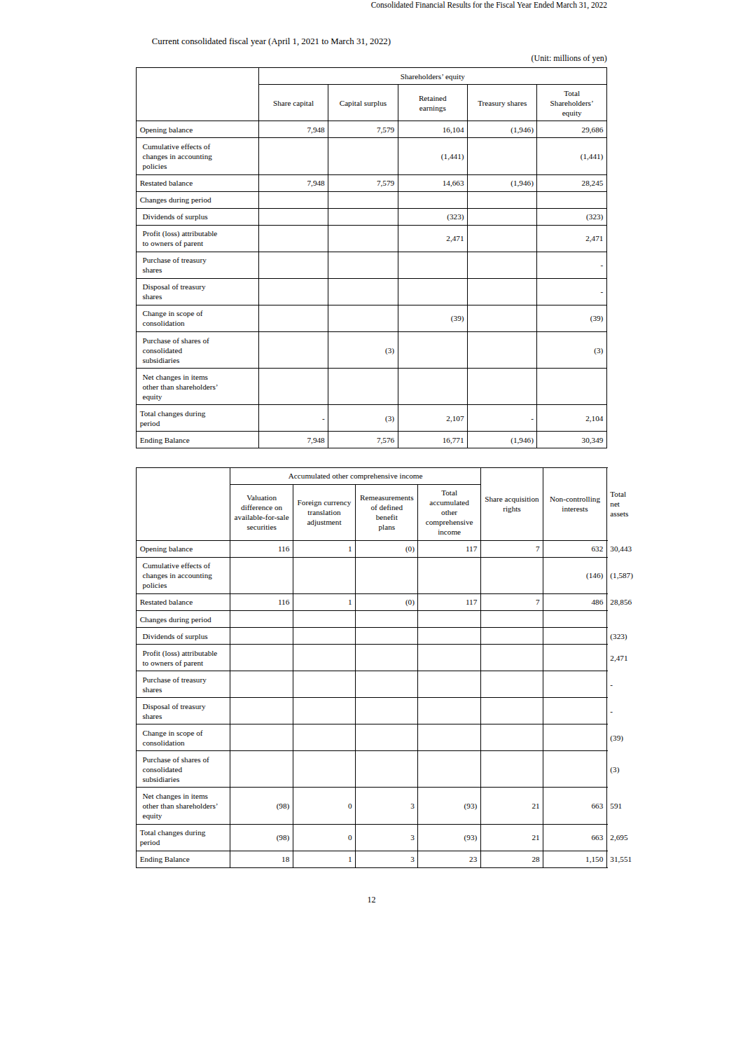Consolidated Financial Results for the Fiscal Year Ended March 31, 2022
Current consolidated fiscal year (April 1, 2021 to March 31, 2022)
(Unit: millions of yen)
| | Shareholders’ equity |
| --- | --- |
| Share capital | Capital surplus | Retained earnings | Treasury shares | Total Shareholders’ equity |
| Opening balance | 7,948 | 7,579 | 16,104 | (1,946) | 29,686 |
| Cumulative effects of changes in accounting policies | | | (1,441) | | (1,441) |
| Restated balance | 7,948 | 7,579 | 14,663 | (1,946) | 28,245 |
| Changes during period | | | | | |
| Dividends of surplus | | | (323) | | (323) |
| Profit (loss) attributable to owners of parent | | | 2,471 | | 2,471 |
| Purchase of treasury shares | | | | | - |
| Disposal of treasury shares | | | | | - |
| Change in scope of consolidation | | | (39) | | (39) |
| Purchase of shares of consolidated subsidiaries | | (3) | | | (3) |
| Net changes in items other than shareholders’ equity | | | | | |
| Total changes during period | - | (3) | 2,107 | - | 2,104 |
| Ending Balance | 7,948 | 7,576 | 16,771 | (1,946) | 30,349 |
| | Accumulated other comprehensive income | Share acquisition rights | Non-controlling interests | Total net assets |
| --- | --- | --- | --- | --- |
| Valuation difference on available-for-sale securities | Foreign currency translation adjustment | Remeasurements of defined benefit plans | Total accumulated other comprehensive income |
| Opening balance | 116 | 1 | (0) | 117 | 7 | 632 | 30,443 |
| Cumulative effects of changes in accounting policies | | | | | | (146) | (1,587) |
| Restated balance | 116 | 1 | (0) | 117 | 7 | 486 | 28,856 |
| Changes during period | | | | | | | |
| Dividends of surplus | | | | | | | (323) |
| Profit (loss) attributable to owners of parent | | | | | | | 2,471 |
| Purchase of treasury shares | | | | | | | - |
| Disposal of treasury shares | | | | | | | - |
| Change in scope of consolidation | | | | | | | (39) |
| Purchase of shares of consolidated subsidiaries | | | | | | | (3) |
| Net changes in items other than shareholders’ equity | (98) | 0 | 3 | (93) | 21 | 663 | 591 |
| Total changes during period | (98) | 0 | 3 | (93) | 21 | 663 | 2,695 |
| Ending Balance | 18 | 1 | 3 | 23 | 28 | 1,150 | 31,551 |
12